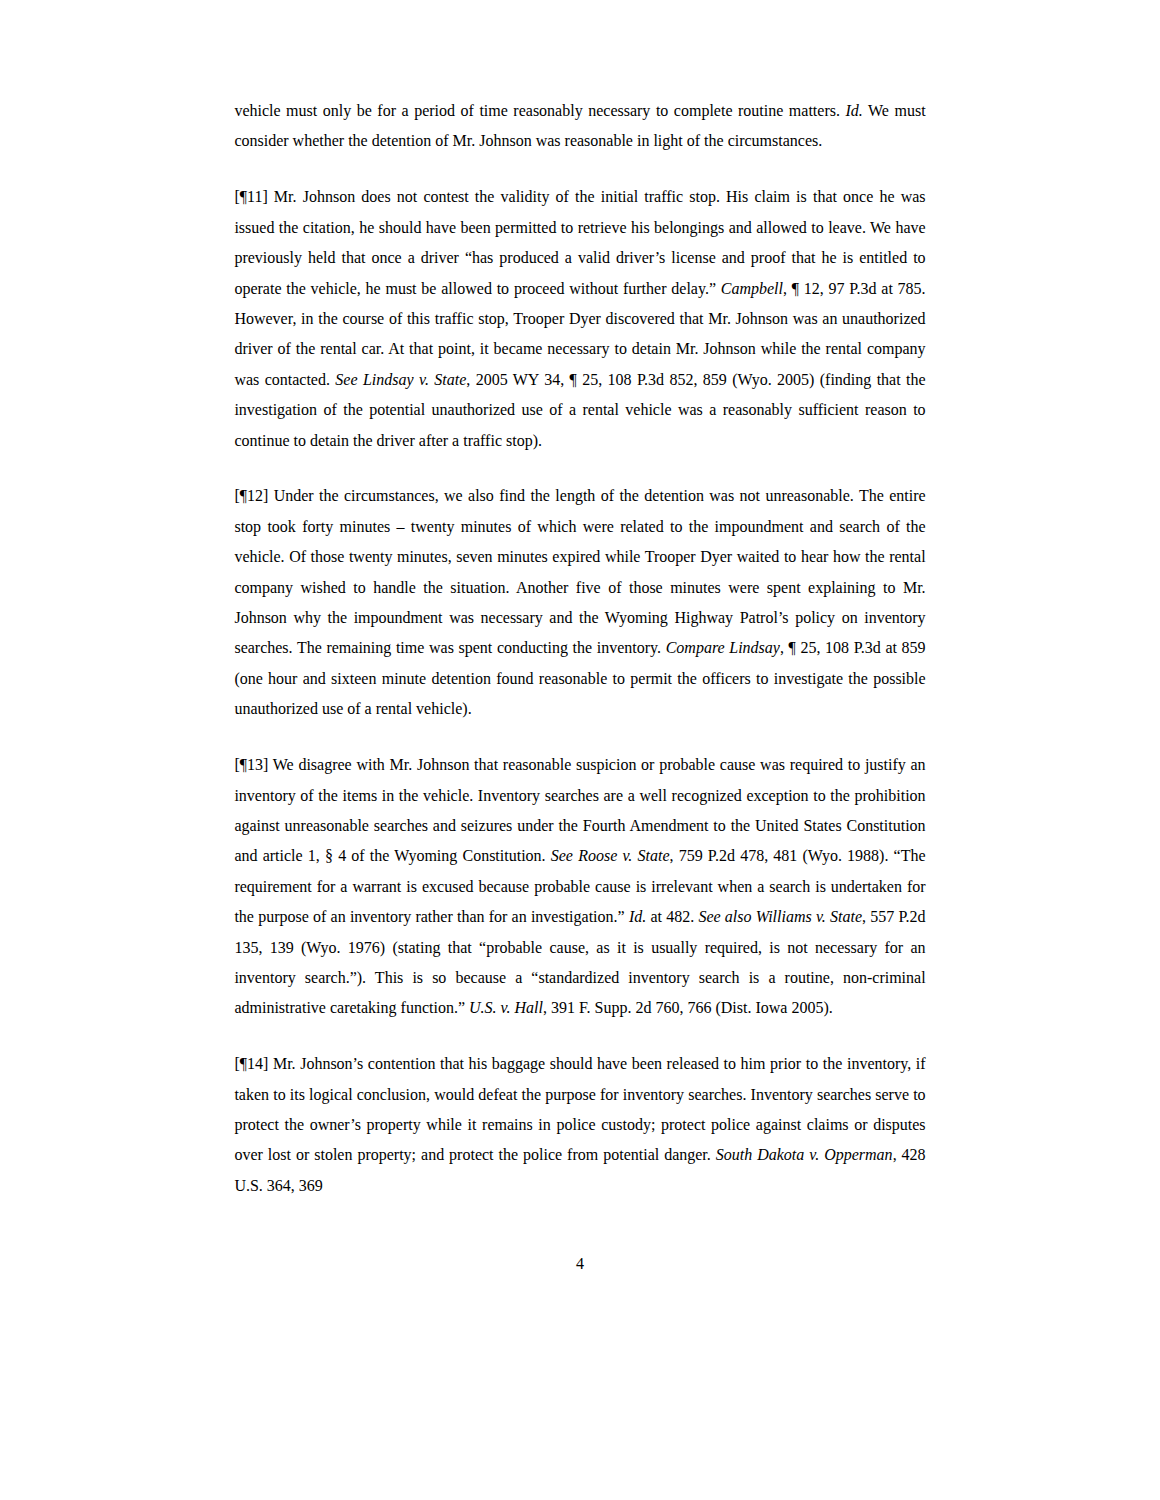vehicle must only be for a period of time reasonably necessary to complete routine matters. Id. We must consider whether the detention of Mr. Johnson was reasonable in light of the circumstances.
[¶11] Mr. Johnson does not contest the validity of the initial traffic stop. His claim is that once he was issued the citation, he should have been permitted to retrieve his belongings and allowed to leave. We have previously held that once a driver “has produced a valid driver’s license and proof that he is entitled to operate the vehicle, he must be allowed to proceed without further delay.” Campbell, ¶ 12, 97 P.3d at 785. However, in the course of this traffic stop, Trooper Dyer discovered that Mr. Johnson was an unauthorized driver of the rental car. At that point, it became necessary to detain Mr. Johnson while the rental company was contacted. See Lindsay v. State, 2005 WY 34, ¶ 25, 108 P.3d 852, 859 (Wyo. 2005) (finding that the investigation of the potential unauthorized use of a rental vehicle was a reasonably sufficient reason to continue to detain the driver after a traffic stop).
[¶12] Under the circumstances, we also find the length of the detention was not unreasonable. The entire stop took forty minutes – twenty minutes of which were related to the impoundment and search of the vehicle. Of those twenty minutes, seven minutes expired while Trooper Dyer waited to hear how the rental company wished to handle the situation. Another five of those minutes were spent explaining to Mr. Johnson why the impoundment was necessary and the Wyoming Highway Patrol’s policy on inventory searches. The remaining time was spent conducting the inventory. Compare Lindsay, ¶ 25, 108 P.3d at 859 (one hour and sixteen minute detention found reasonable to permit the officers to investigate the possible unauthorized use of a rental vehicle).
[¶13] We disagree with Mr. Johnson that reasonable suspicion or probable cause was required to justify an inventory of the items in the vehicle. Inventory searches are a well recognized exception to the prohibition against unreasonable searches and seizures under the Fourth Amendment to the United States Constitution and article 1, § 4 of the Wyoming Constitution. See Roose v. State, 759 P.2d 478, 481 (Wyo. 1988). “The requirement for a warrant is excused because probable cause is irrelevant when a search is undertaken for the purpose of an inventory rather than for an investigation.” Id. at 482. See also Williams v. State, 557 P.2d 135, 139 (Wyo. 1976) (stating that “probable cause, as it is usually required, is not necessary for an inventory search.”). This is so because a “standardized inventory search is a routine, non-criminal administrative caretaking function.” U.S. v. Hall, 391 F. Supp. 2d 760, 766 (Dist. Iowa 2005).
[¶14] Mr. Johnson’s contention that his baggage should have been released to him prior to the inventory, if taken to its logical conclusion, would defeat the purpose for inventory searches. Inventory searches serve to protect the owner’s property while it remains in police custody; protect police against claims or disputes over lost or stolen property; and protect the police from potential danger. South Dakota v. Opperman, 428 U.S. 364, 369
4